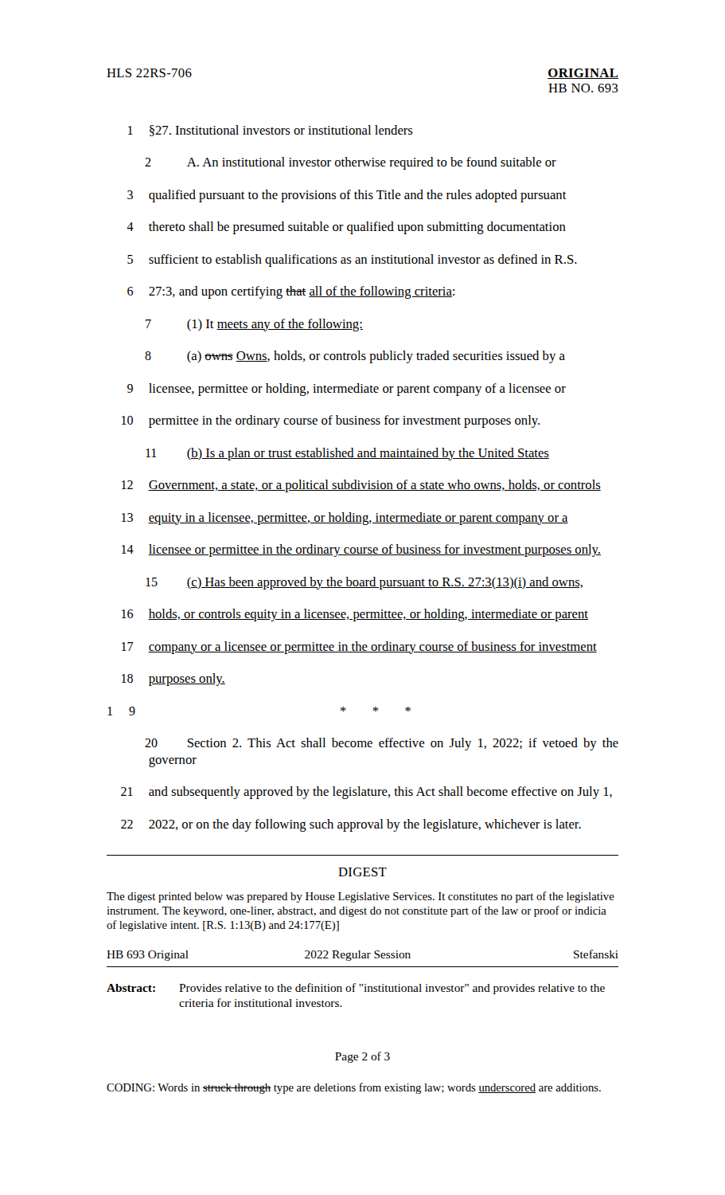HLS 22RS-706
ORIGINAL
HB NO. 693
§27. Institutional investors or institutional lenders
A. An institutional investor otherwise required to be found suitable or
qualified pursuant to the provisions of this Title and the rules adopted pursuant
thereto shall be presumed suitable or qualified upon submitting documentation
sufficient to establish qualifications as an institutional investor as defined in R.S.
27:3, and upon certifying that all of the following criteria:
(1) It meets any of the following:
(a) owns Owns, holds, or controls publicly traded securities issued by a
licensee, permittee or holding, intermediate or parent company of a licensee or
permittee in the ordinary course of business for investment purposes only.
(b) Is a plan or trust established and maintained by the United States
Government, a state, or a political subdivision of a state who owns, holds, or controls
equity in a licensee, permittee, or holding, intermediate or parent company or a
licensee or permittee in the ordinary course of business for investment purposes only.
(c) Has been approved by the board pursuant to R.S. 27:3(13)(i) and owns,
holds, or controls equity in a licensee, permittee, or holding, intermediate or parent
company or a licensee or permittee in the ordinary course of business for investment
purposes only.
* * *
Section 2. This Act shall become effective on July 1, 2022; if vetoed by the governor
and subsequently approved by the legislature, this Act shall become effective on July 1,
2022, or on the day following such approval by the legislature, whichever is later.
DIGEST
The digest printed below was prepared by House Legislative Services. It constitutes no part of the legislative instrument. The keyword, one-liner, abstract, and digest do not constitute part of the law or proof or indicia of legislative intent. [R.S. 1:13(B) and 24:177(E)]
HB 693 Original
2022 Regular Session
Stefanski
Abstract: Provides relative to the definition of "institutional investor" and provides relative to the criteria for institutional investors.
Page 2 of 3
CODING: Words in struck through type are deletions from existing law; words underscored are additions.